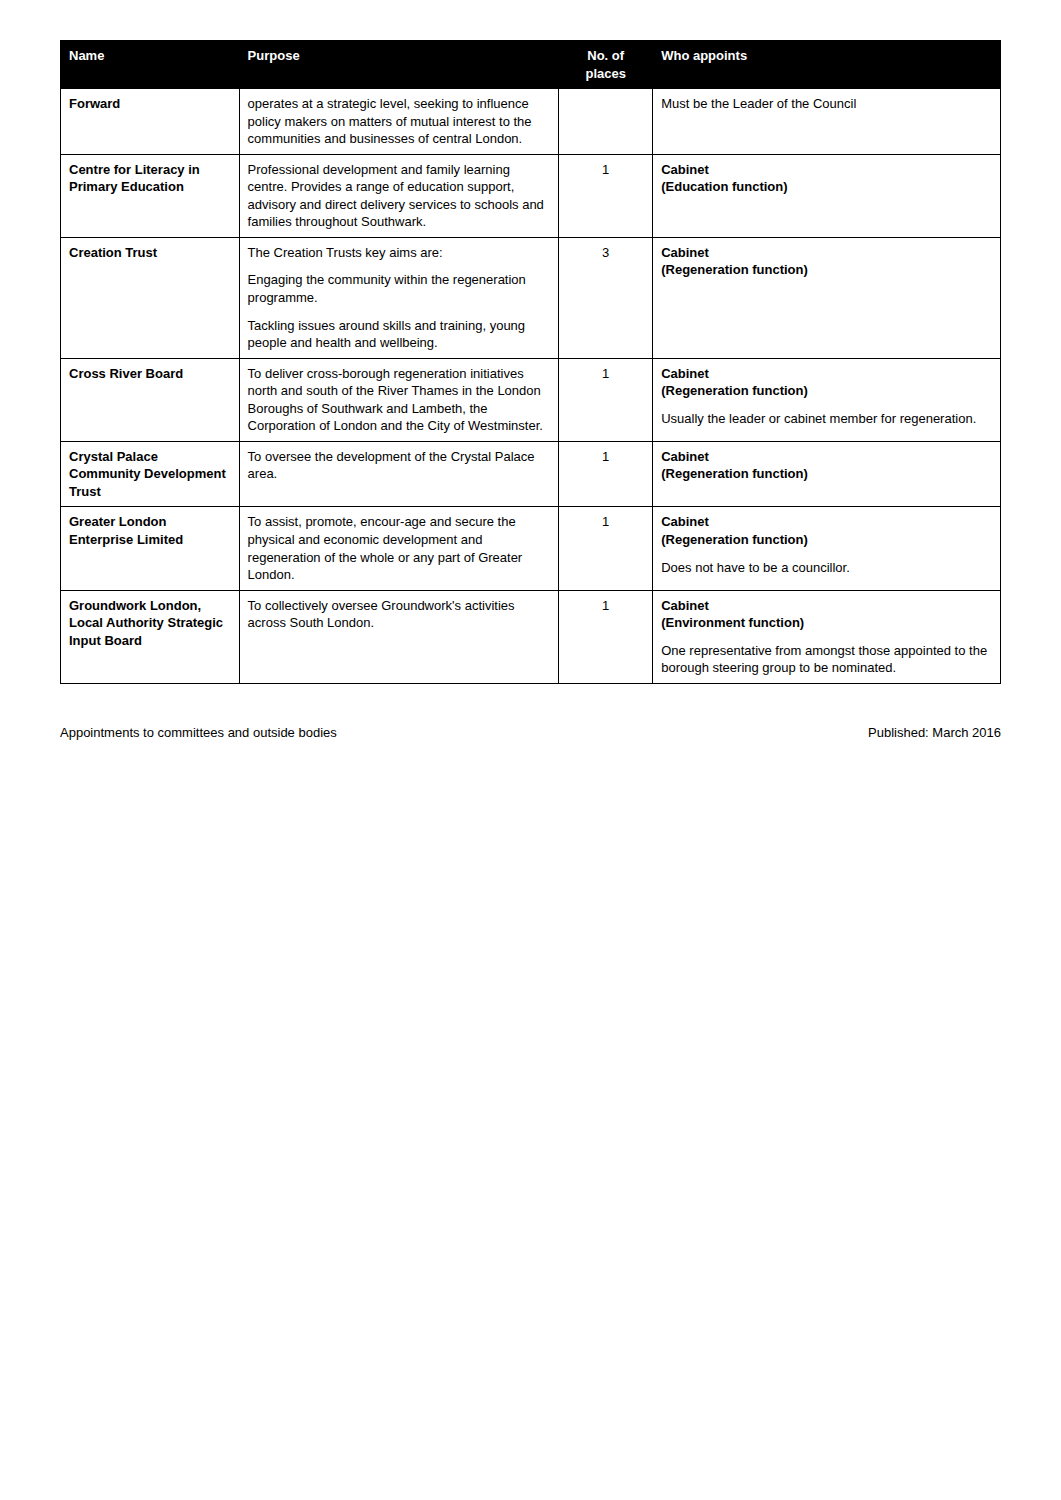| Name | Purpose | No. of places | Who appoints |
| --- | --- | --- | --- |
| Forward | operates at a strategic level, seeking to influence policy makers on matters of mutual interest to the communities and businesses of central London. | | Must be the Leader of the Council |
| Centre for Literacy in Primary Education | Professional development and family learning centre. Provides a range of education support, advisory and direct delivery services to schools and families throughout Southwark. | 1 | Cabinet (Education function) |
| Creation Trust | The Creation Trusts key aims are: Engaging the community within the regeneration programme. Tackling issues around skills and training, young people and health and wellbeing. | 3 | Cabinet (Regeneration function) |
| Cross River Board | To deliver cross-borough regeneration initiatives north and south of the River Thames in the London Boroughs of Southwark and Lambeth, the Corporation of London and the City of Westminster. | 1 | Cabinet (Regeneration function) Usually the leader or cabinet member for regeneration. |
| Crystal Palace Community Development Trust | To oversee the development of the Crystal Palace area. | 1 | Cabinet (Regeneration function) |
| Greater London Enterprise Limited | To assist, promote, encour-age and secure the physical and economic development and regeneration of the whole or any part of Greater London. | 1 | Cabinet (Regeneration function) Does not have to be a councillor. |
| Groundwork London, Local Authority Strategic Input Board | To collectively oversee Groundwork's activities across South London. | 1 | Cabinet (Environment function) One representative from amongst those appointed to the borough steering group to be nominated. |
Appointments to committees and outside bodies Published: March 2016